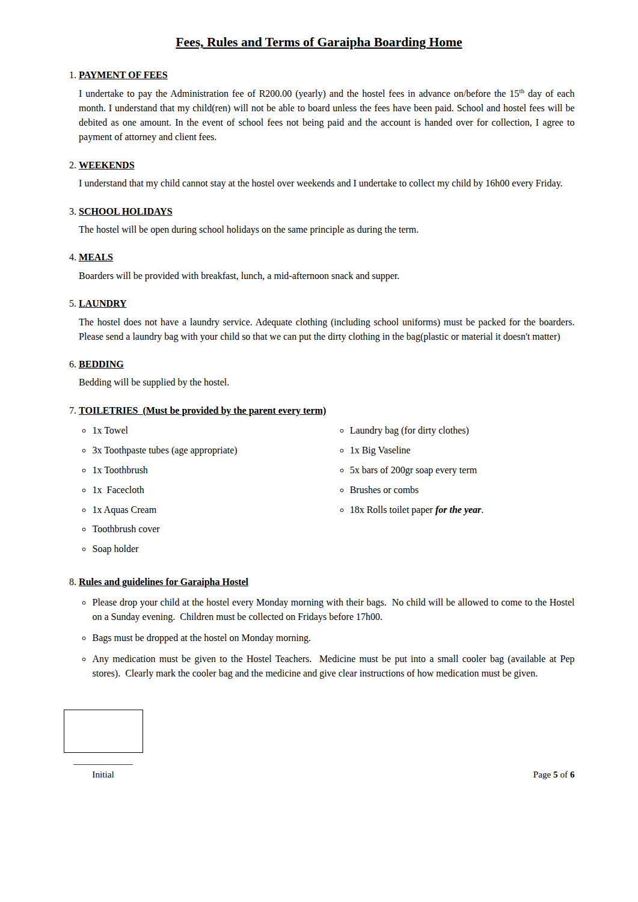Fees, Rules and Terms of Garaipha Boarding Home
PAYMENT OF FEES
I undertake to pay the Administration fee of R200.00 (yearly) and the hostel fees in advance on/before the 15th day of each month. I understand that my child(ren) will not be able to board unless the fees have been paid. School and hostel fees will be debited as one amount. In the event of school fees not being paid and the account is handed over for collection, I agree to payment of attorney and client fees.
WEEKENDS
I understand that my child cannot stay at the hostel over weekends and I undertake to collect my child by 16h00 every Friday.
SCHOOL HOLIDAYS
The hostel will be open during school holidays on the same principle as during the term.
MEALS
Boarders will be provided with breakfast, lunch, a mid-afternoon snack and supper.
LAUNDRY
The hostel does not have a laundry service. Adequate clothing (including school uniforms) must be packed for the boarders. Please send a laundry bag with your child so that we can put the dirty clothing in the bag(plastic or material it doesn't matter)
BEDDING
Bedding will be supplied by the hostel.
TOILETRIES (Must be provided by the parent every term)
1x Towel
3x Toothpaste tubes (age appropriate)
1x Toothbrush
1x Facecloth
1x Aquas Cream
Toothbrush cover
Soap holder
Laundry bag (for dirty clothes)
1x Big Vaseline
5x bars of 200gr soap every term
Brushes or combs
18x Rolls toilet paper for the year.
Rules and guidelines for Garaipha Hostel
Please drop your child at the hostel every Monday morning with their bags. No child will be allowed to come to the Hostel on a Sunday evening. Children must be collected on Fridays before 17h00.
Bags must be dropped at the hostel on Monday morning.
Any medication must be given to the Hostel Teachers. Medicine must be put into a small cooler bag (available at Pep stores). Clearly mark the cooler bag and the medicine and give clear instructions of how medication must be given.
_____________
Initial
Page 5 of 6